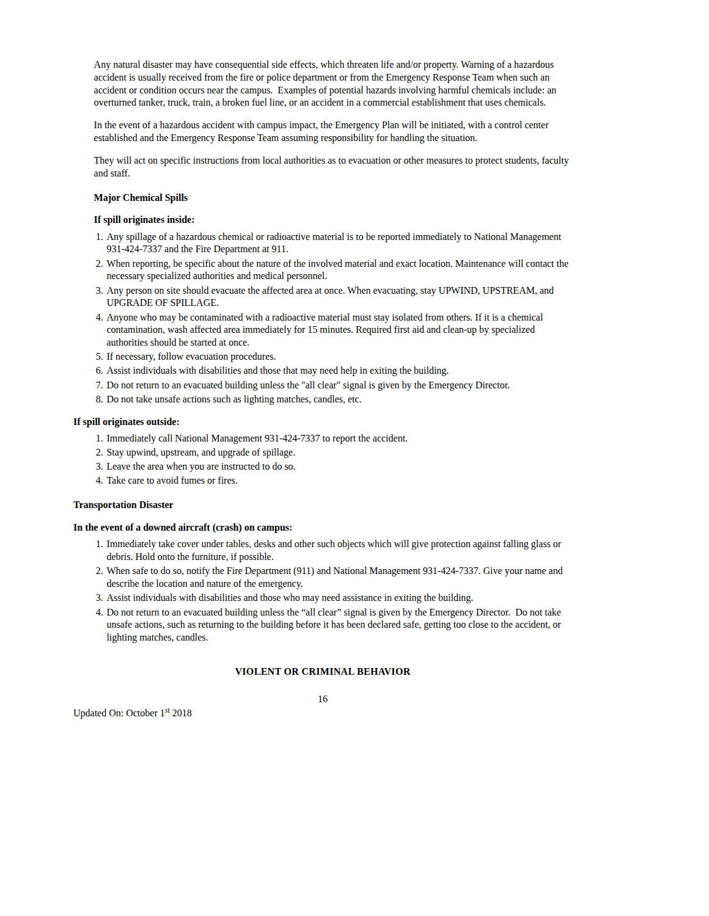Any natural disaster may have consequential side effects, which threaten life and/or property. Warning of a hazardous accident is usually received from the fire or police department or from the Emergency Response Team when such an accident or condition occurs near the campus. Examples of potential hazards involving harmful chemicals include: an overturned tanker, truck, train, a broken fuel line, or an accident in a commercial establishment that uses chemicals.
In the event of a hazardous accident with campus impact, the Emergency Plan will be initiated, with a control center established and the Emergency Response Team assuming responsibility for handling the situation.
They will act on specific instructions from local authorities as to evacuation or other measures to protect students, faculty and staff.
Major Chemical Spills
If spill originates inside:
Any spillage of a hazardous chemical or radioactive material is to be reported immediately to National Management 931-424-7337 and the Fire Department at 911.
When reporting, be specific about the nature of the involved material and exact location. Maintenance will contact the necessary specialized authorities and medical personnel.
Any person on site should evacuate the affected area at once. When evacuating, stay UPWIND, UPSTREAM, and UPGRADE OF SPILLAGE.
Anyone who may be contaminated with a radioactive material must stay isolated from others. If it is a chemical contamination, wash affected area immediately for 15 minutes. Required first aid and clean-up by specialized authorities should be started at once.
If necessary, follow evacuation procedures.
Assist individuals with disabilities and those that may need help in exiting the building.
Do not return to an evacuated building unless the "all clear" signal is given by the Emergency Director.
Do not take unsafe actions such as lighting matches, candles, etc.
If spill originates outside:
Immediately call National Management 931-424-7337 to report the accident.
Stay upwind, upstream, and upgrade of spillage.
Leave the area when you are instructed to do so.
Take care to avoid fumes or fires.
Transportation Disaster
In the event of a downed aircraft (crash) on campus:
Immediately take cover under tables, desks and other such objects which will give protection against falling glass or debris. Hold onto the furniture, if possible.
When safe to do so, notify the Fire Department (911) and National Management 931-424-7337. Give your name and describe the location and nature of the emergency.
Assist individuals with disabilities and those who may need assistance in exiting the building.
Do not return to an evacuated building unless the “all clear” signal is given by the Emergency Director. Do not take unsafe actions, such as returning to the building before it has been declared safe, getting too close to the accident, or lighting matches, candles.
VIOLENT OR CRIMINAL BEHAVIOR
16
Updated On: October 1st 2018